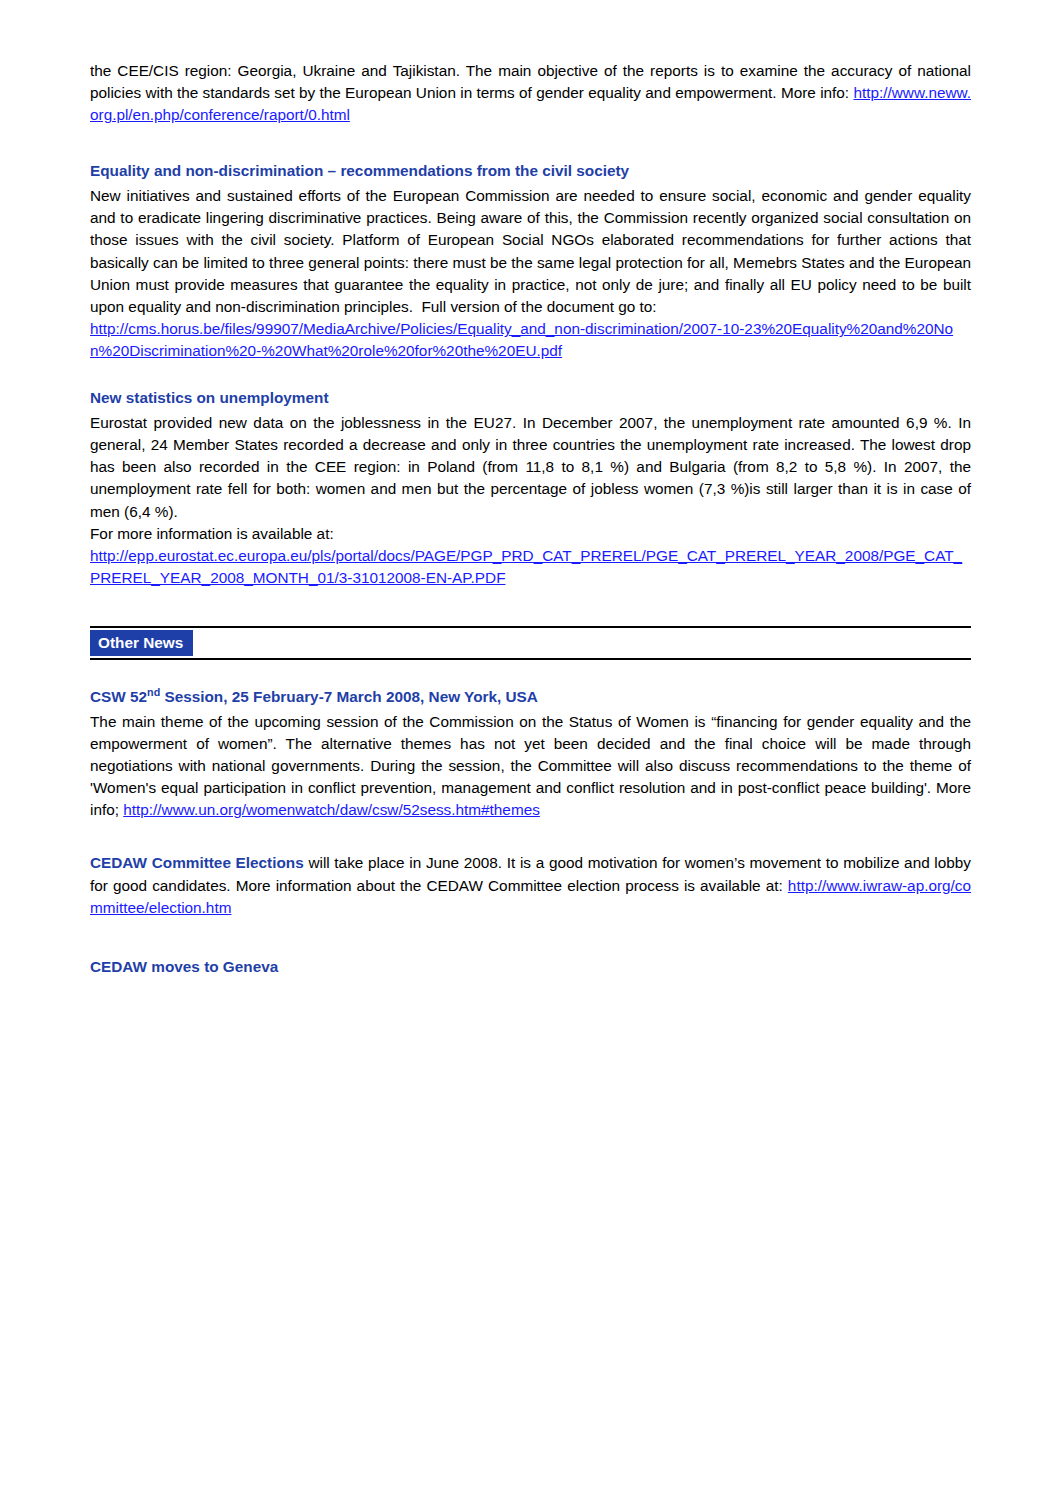the CEE/CIS region: Georgia, Ukraine and Tajikistan. The main objective of the reports is to examine the accuracy of national policies with the standards set by the European Union in terms of gender equality and empowerment. More info: http://www.neww.org.pl/en.php/conference/raport/0.html
Equality and non-discrimination – recommendations from the civil society
New initiatives and sustained efforts of the European Commission are needed to ensure social, economic and gender equality and to eradicate lingering discriminative practices. Being aware of this, the Commission recently organized social consultation on those issues with the civil society. Platform of European Social NGOs elaborated recommendations for further actions that basically can be limited to three general points: there must be the same legal protection for all, Memebrs States and the European Union must provide measures that guarantee the equality in practice, not only de jure; and finally all EU policy need to be built upon equality and non-discrimination principles. Full version of the document go to:
http://cms.horus.be/files/99907/MediaArchive/Policies/Equality_and_non-discrimination/2007-10-23%20Equality%20and%20Non%20Discrimination%20-%20What%20role%20for%20the%20EU.pdf
New statistics on unemployment
Eurostat provided new data on the joblessness in the EU27. In December 2007, the unemployment rate amounted 6,9 %. In general, 24 Member States recorded a decrease and only in three countries the unemployment rate increased. The lowest drop has been also recorded in the CEE region: in Poland (from 11,8 to 8,1 %) and Bulgaria (from 8,2 to 5,8 %). In 2007, the unemployment rate fell for both: women and men but the percentage of jobless women (7,3 %)is still larger than it is in case of men (6,4 %).
For more information is available at:
http://epp.eurostat.ec.europa.eu/pls/portal/docs/PAGE/PGP_PRD_CAT_PREREL/PGE_CAT_PREREL_YEAR_2008/PGE_CAT_PREREL_YEAR_2008_MONTH_01/3-31012008-EN-AP.PDF
Other News
CSW 52nd Session, 25 February-7 March 2008, New York, USA
The main theme of the upcoming session of the Commission on the Status of Women is “financing for gender equality and the empowerment of women”. The alternative themes has not yet been decided and the final choice will be made through negotiations with national governments. During the session, the Committee will also discuss recommendations to the theme of 'Women's equal participation in conflict prevention, management and conflict resolution and in post-conflict peace building'. More info; http://www.un.org/womenwatch/daw/csw/52sess.htm#themes
CEDAW Committee Elections will take place in June 2008. It is a good motivation for women’s movement to mobilize and lobby for good candidates. More information about the CEDAW Committee election process is available at: http://www.iwraw-ap.org/committee/election.htm
CEDAW moves to Geneva